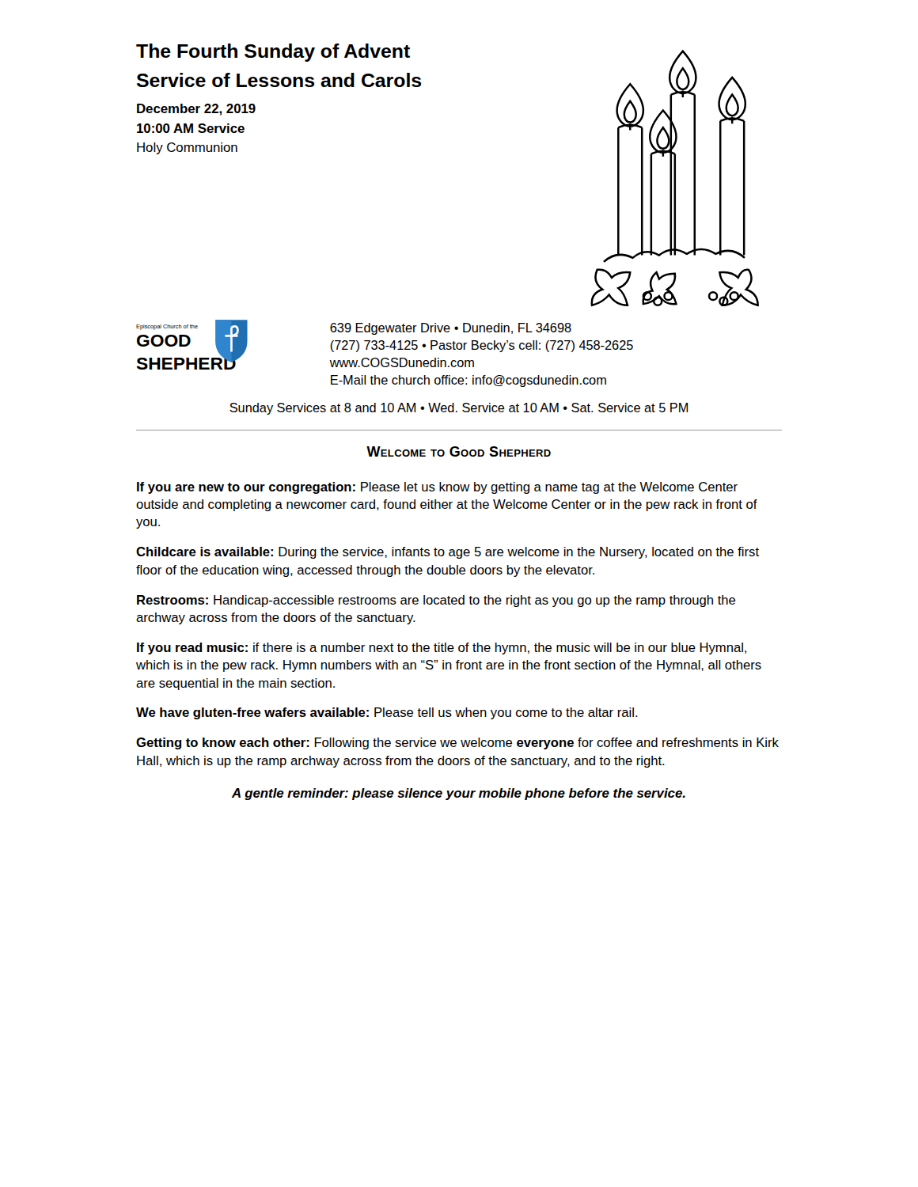The Fourth Sunday of Advent
Service of Lessons and Carols
December 22, 2019
10:00 AM Service
Holy Communion
Episcopal Church of the GOOD SHEPHERD
639 Edgewater Drive • Dunedin, FL 34698
(727) 733-4125 • Pastor Becky’s cell: (727) 458-2625
www.COGSDunedin.com
E-Mail the church office: info@cogsdunedin.com
Sunday Services at 8 and 10 AM • Wed. Service at 10 AM • Sat. Service at 5 PM
Welcome to Good Shepherd
If you are new to our congregation: Please let us know by getting a name tag at the Welcome Center outside and completing a newcomer card, found either at the Welcome Center or in the pew rack in front of you.
Childcare is available: During the service, infants to age 5 are welcome in the Nursery, located on the first floor of the education wing, accessed through the double doors by the elevator.
Restrooms: Handicap-accessible restrooms are located to the right as you go up the ramp through the archway across from the doors of the sanctuary.
If you read music: if there is a number next to the title of the hymn, the music will be in our blue Hymnal, which is in the pew rack. Hymn numbers with an “S” in front are in the front section of the Hymnal, all others are sequential in the main section.
We have gluten-free wafers available: Please tell us when you come to the altar rail.
Getting to know each other: Following the service we welcome everyone for coffee and refreshments in Kirk Hall, which is up the ramp archway across from the doors of the sanctuary, and to the right.
A gentle reminder: please silence your mobile phone before the service.